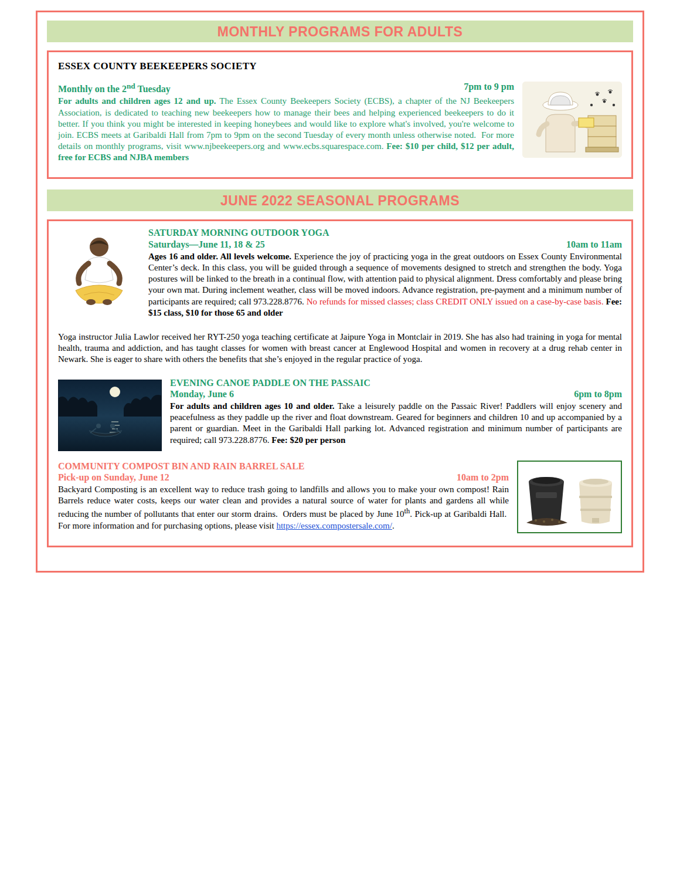MONTHLY PROGRAMS FOR ADULTS
ESSEX COUNTY BEEKEEPERS SOCIETY
Monthly on the 2nd Tuesday 7pm to 9 pm
For adults and children ages 12 and up. The Essex County Beekeepers Society (ECBS), a chapter of the NJ Beekeepers Association, is dedicated to teaching new beekeepers how to manage their bees and helping experienced beekeepers to do it better. If you think you might be interested in keeping honeybees and would like to explore what's involved, you're welcome to join. ECBS meets at Garibaldi Hall from 7pm to 9pm on the second Tuesday of every month unless otherwise noted. For more details on monthly programs, visit www.njbeekeepers.org and www.ecbs.squarespace.com. Fee: $10 per child, $12 per adult, free for ECBS and NJBA members
JUNE 2022 SEASONAL PROGRAMS
SATURDAY MORNING OUTDOOR YOGA
Saturdays—June 11, 18 & 25 10am to 11am
Ages 16 and older. All levels welcome. Experience the joy of practicing yoga in the great outdoors on Essex County Environmental Center’s deck. In this class, you will be guided through a sequence of movements designed to stretch and strengthen the body. Yoga postures will be linked to the breath in a continual flow, with attention paid to physical alignment. Dress comfortably and please bring your own mat. During inclement weather, class will be moved indoors. Advance registration, pre-payment and a minimum number of participants are required; call 973.228.8776. No refunds for missed classes; class CREDIT ONLY issued on a case-by-case basis. Fee: $15 class, $10 for those 65 and older
Yoga instructor Julia Lawlor received her RYT-250 yoga teaching certificate at Jaipure Yoga in Montclair in 2019. She has also had training in yoga for mental health, trauma and addiction, and has taught classes for women with breast cancer at Englewood Hospital and women in recovery at a drug rehab center in Newark. She is eager to share with others the benefits that she’s enjoyed in the regular practice of yoga.
EVENING CANOE PADDLE ON THE PASSAIC
Monday, June 6 6pm to 8pm
For adults and children ages 10 and older. Take a leisurely paddle on the Passaic River! Paddlers will enjoy scenery and peacefulness as they paddle up the river and float downstream. Geared for beginners and children 10 and up accompanied by a parent or guardian. Meet in the Garibaldi Hall parking lot. Advanced registration and minimum number of participants are required; call 973.228.8776. Fee: $20 per person
COMMUNITY COMPOST BIN AND RAIN BARREL SALE
Pick-up on Sunday, June 12 10am to 2pm
Backyard Composting is an excellent way to reduce trash going to landfills and allows you to make your own compost! Rain Barrels reduce water costs, keeps our water clean and provides a natural source of water for plants and gardens all while reducing the number of pollutants that enter our storm drains. Orders must be placed by June 10th. Pick-up at Garibaldi Hall. For more information and for purchasing options, please visit https://essex.compostersale.com/.